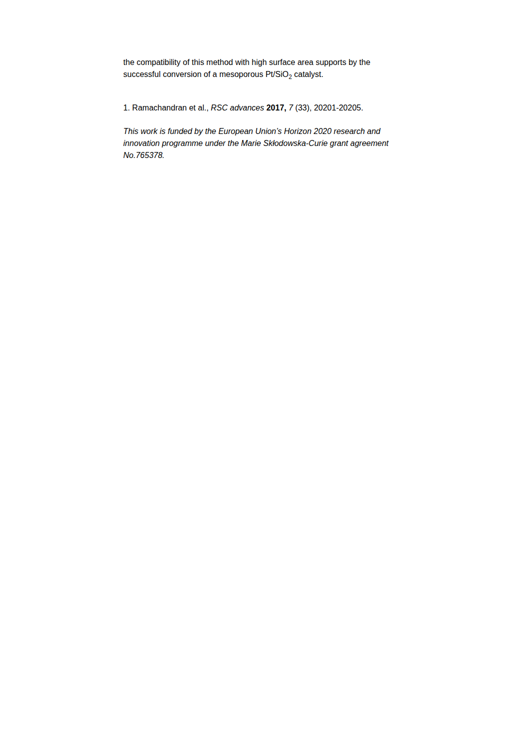the compatibility of this method with high surface area supports by the successful conversion of a mesoporous Pt/SiO2 catalyst.
1. Ramachandran et al., RSC advances 2017, 7 (33), 20201-20205.
This work is funded by the European Union’s Horizon 2020 research and innovation programme under the Marie Skłodowska-Curie grant agreement No.765378.